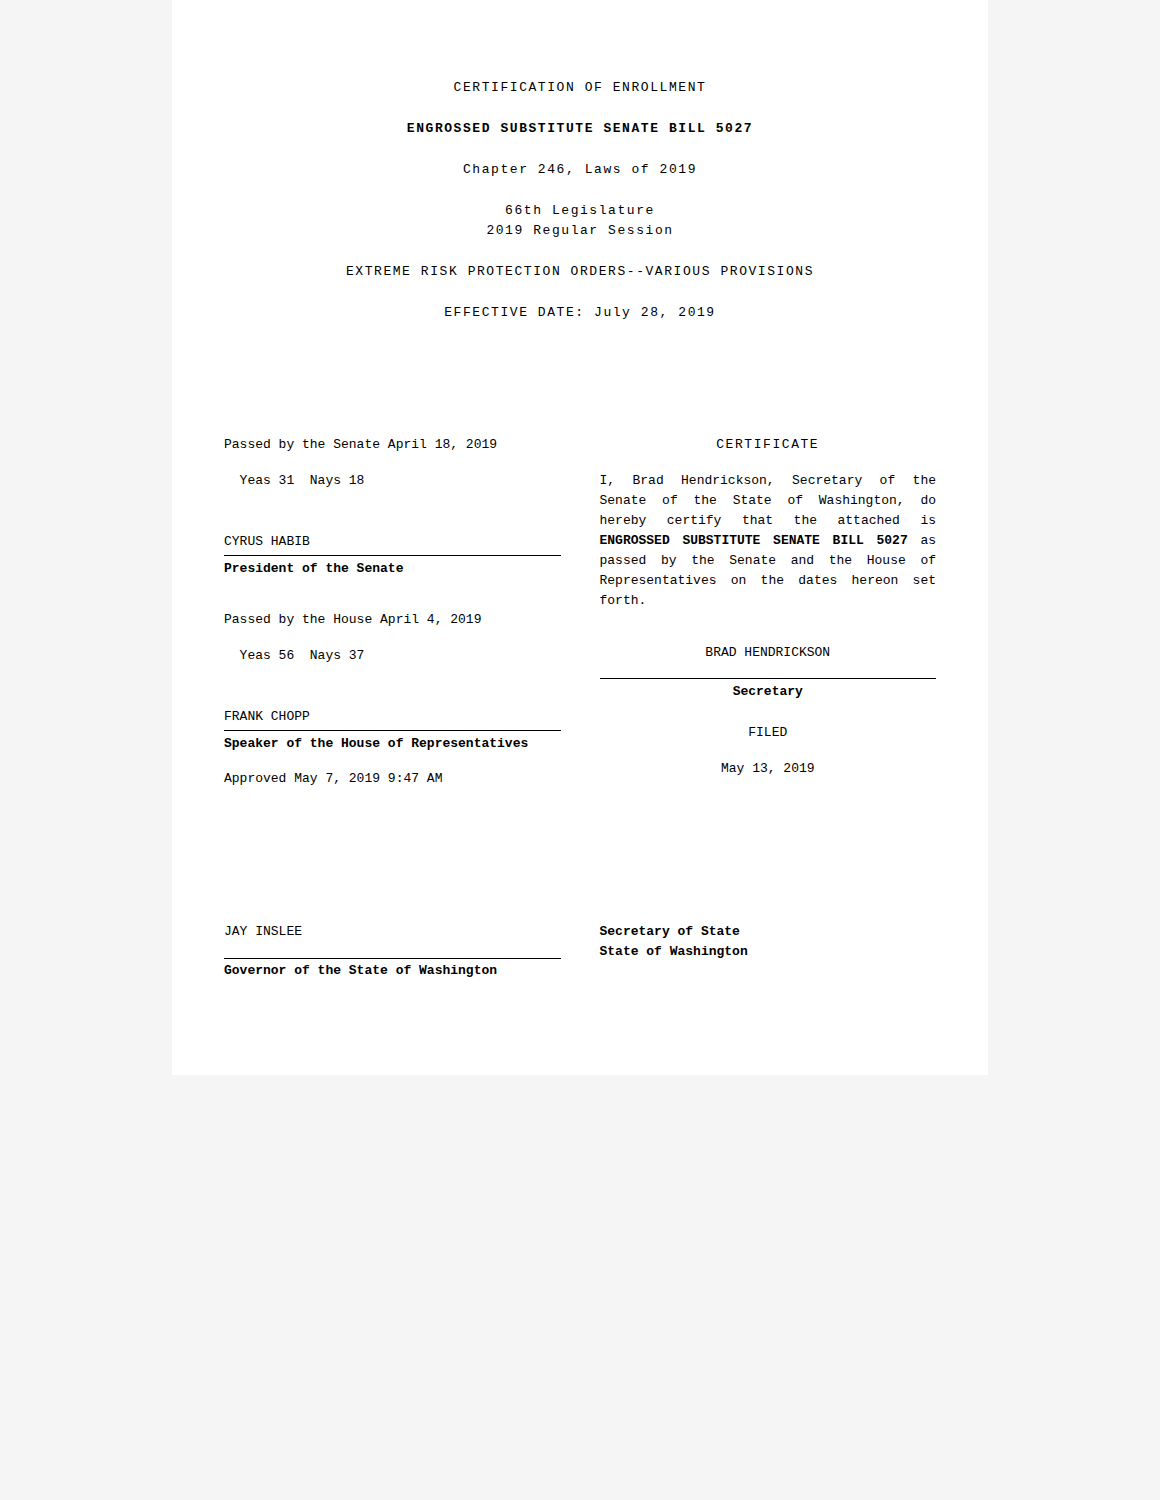CERTIFICATION OF ENROLLMENT
ENGROSSED SUBSTITUTE SENATE BILL 5027
Chapter 246, Laws of 2019
66th Legislature
2019 Regular Session
EXTREME RISK PROTECTION ORDERS--VARIOUS PROVISIONS
EFFECTIVE DATE: July 28, 2019
Passed by the Senate April 18, 2019
Yeas 31 Nays 18
CYRUS HABIB
President of the Senate
Passed by the House April 4, 2019
Yeas 56 Nays 37
FRANK CHOPP
Speaker of the House of Representatives
Approved May 7, 2019 9:47 AM
CERTIFICATE
I, Brad Hendrickson, Secretary of the Senate of the State of Washington, do hereby certify that the attached is ENGROSSED SUBSTITUTE SENATE BILL 5027 as passed by the Senate and the House of Representatives on the dates hereon set forth.
BRAD HENDRICKSON
Secretary
FILED
May 13, 2019
JAY INSLEE
Governor of the State of Washington
Secretary of State
State of Washington